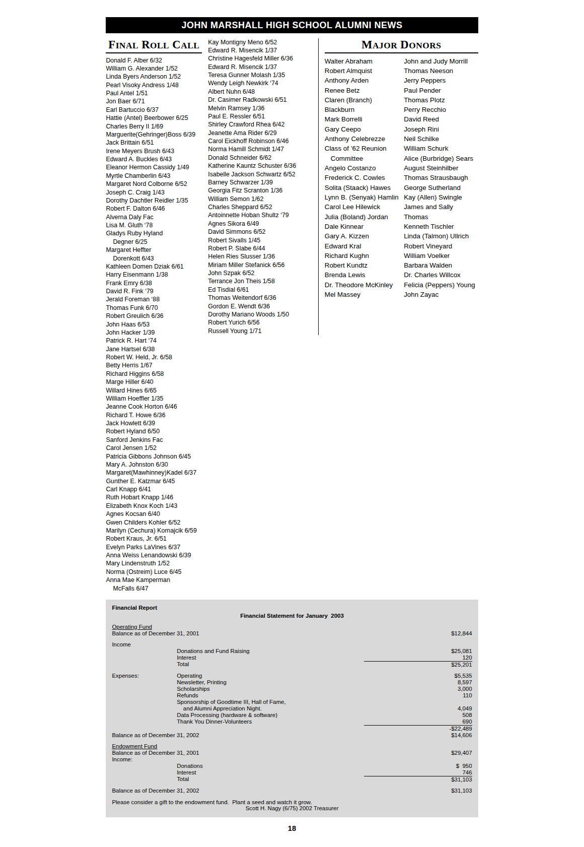JOHN MARSHALL HIGH SCHOOL ALUMNI NEWS
FINAL ROLL CALL
Donald F. Alber 6/32
William G. Alexander 1/52
Linda Byers Anderson 1/52
Pearl Visoky Andress 1/48
Paul Antel 1/51
Jon Baer 6/71
Earl Bartuccio 6/37
Hattie (Antel) Beerbower 6/25
Charles Berry II 1/69
Marguerite(Gehringer)Boss 6/39
Jack Brittain 6/51
Irene Meyers Brush 6/43
Edward A. Buckles 6/43
Eleanor Hermon Cassidy 1/49
Myrtle Chamberlin 6/43
Margaret Nord Colborne 6/52
Joseph C. Craig 1/43
Dorothy Dachtler Reidler 1/35
Robert F. Dalton 6/46
Alverna Daly Fac
Lisa M. Gluth ‘78
Gladys Ruby Hyland
Degner 6/25
Margaret Heffter
Dorenkott 6/43
Kathleen Domen Dziak 6/61
Harry Eisenmann 1/38
Frank Emry 6/38
David R. Fink ‘79
Jerald Foreman ‘88
Thomas Funk 6/70
Robert Greulich 6/36
John Haas 6/53
John Hacker 1/39
Patrick R. Hart ‘74
Jane Hartsel 6/38
Robert W. Held, Jr. 6/58
Betty Herris 1/67
Richard Higgins 6/58
Marge Hiller 6/40
Willard Hines 6/65
William Hoeffler 1/35
Jeanne Cook Horton 6/46
Richard T. Howe 6/36
Jack Howlett 6/39
Robert Hyland 6/50
Sanford Jenkins Fac
Carol Jensen 1/52
Patricia Gibbons Johnson 6/45
Mary A. Johnston 6/30
Margaret(Mawhinney)Kadel 6/37
Gunther E. Katzmar 6/45
Carl Knapp 6/41
Ruth Hobart Knapp 1/46
Elizabeth Knox Koch 1/43
Agnes Kocsan 6/40
Gwen Childers Kohler 6/52
Marilyn (Cechura) Kornajcik 6/59
Robert Kraus, Jr. 6/51
Evelyn Parks LaVines 6/37
Anna Weiss Lenandowski 6/39
Mary Lindenstruth 1/52
Norma (Ostreim) Luce 6/45
Anna Mae Kamperman
McFalls 6/47
Kay Montigny Meno 6/52
Edward R. Misencik 1/37
Christine Hagesfeld Miller 6/36
Edward R. Misencik 1/37
Teresa Gunner Molash 1/35
Wendy Leigh Newkirk ‘74
Albert Nuhn 6/48
Dr. Casimer Radkowski 6/51
Melvin Ramsey 1/36
Paul E. Ressler 6/51
Shirley Crawford Rhea 6/42
Jeanette Ama Rider 6/29
Carol Eickhoff Robinson 6/46
Norma Hamill Schmidt 1/47
Donald Schneider 6/62
Katherine Kauntz Schuster 6/36
Isabelle Jackson Schwartz 6/52
Barney Schwarzer 1/39
Georgia Fitz Scranton 1/36
William Semon 1/62
Charles Sheppard 6/52
Antoinnette Hoban Shultz ‘79
Agnes Sikora 6/49
David Simmons 6/52
Robert Sivalls 1/45
Robert P. Slabe 6/44
Helen Ries Slusser 1/36
Miriam Miller Stefanick 6/56
John Szpak 6/52
Terrance Jon Theis 1/58
Ed Tisdial 6/61
Thomas Weitendorf 6/36
Gordon E. Wendt 6/36
Dorothy Mariano Woods 1/50
Robert Yurich 6/56
Russell Young 1/71
MAJOR DONORS
Walter Abraham
Robert Almquist
Anthony Arden
Renee Betz
Claren (Branch) Blackburn
Mark Borrelli
Gary Ceepo
Anthony Celebrezze
Class of ’62 Reunion
Committee
Angelo Costanzo
Frederick C. Cowles
Solita (Staack) Hawes
Lynn B. (Senyak) Hamlin
Carol Lee Hilewick
Julia (Boland) Jordan
Dale Kinnear
Gary A. Kizzen
Edward Kral
Richard Kughn
Robert Kundtz
Brenda Lewis
Dr. Theodore McKinley
Mel Massey
John and Judy Morrill
Thomas Neeson
Jerry Peppers
Paul Pender
Thomas Plotz
Perry Recchio
David Reed
Joseph Rini
Neil Schilke
William Schurk
Alice (Burbridge) Sears
August Steinhilber
Thomas Strausbaugh
George Sutherland
Kay (Allen) Swingle
James and Sally Thomas
Kenneth Tischler
Linda (Talmon) Ullrich
Robert Vineyard
William Voelker
Barbara Walden
Dr. Charles Willcox
Felicia (Peppers) Young
John Zayac
Financial Report
Financial Statement for January 2003
| Operating Fund | | |
| Balance as of December 31, 2001 | $12,844 |
| Income | | |
| | Donations and Fund Raising | $25,081 |
| | Interest | 120 |
| | Total | $25,201 |
| Expenses: | Operating | $5,535 |
| | Newsletter, Printing | 8,597 |
| | Scholarships | 3,000 |
| | Refunds | 110 |
| | Sponsorship of Goodtime III, Hall of Fame, | |
| | and Alumni Appreciation Night. | 4,049 |
| | Data Processing (hardware & software) | 508 |
| | Thank You Dinner-Volunteers | 690 |
| | | -$22,489 |
| Balance as of December 31, 2002 | $14,606 |
| Endowment Fund | |
| Balance as of December 31, 2001 | $29,407 |
| Income: | | |
| | Donations | $ 950 |
| | Interest | 746 |
| | Total | $31,103 |
| Balance as of December 31, 2002 | $31,103 |
Please consider a gift to the endowment fund. Plant a seed and watch it grow. Scott H. Nagy (6/75) 2002 Treasurer
18